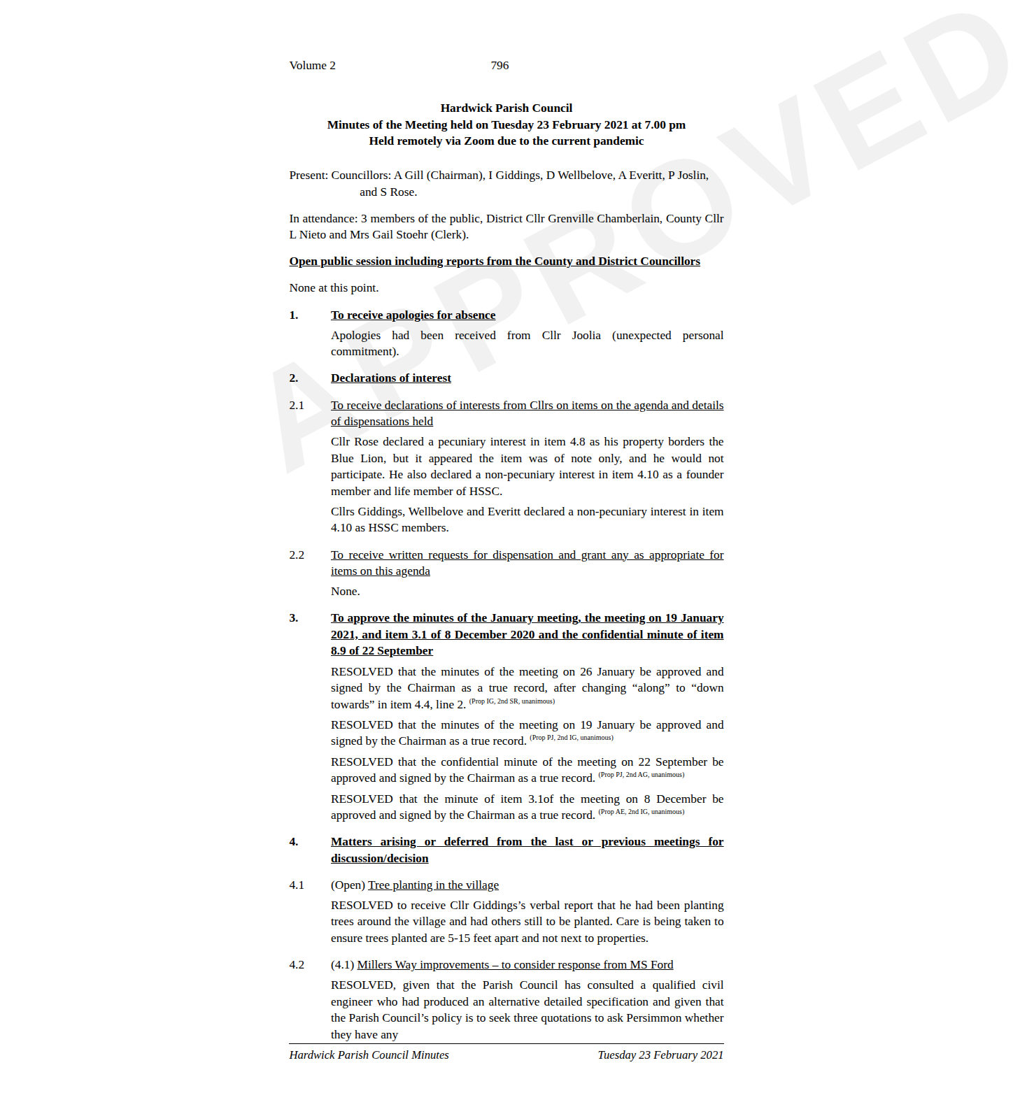APPROVED
Volume 2
796
Hardwick Parish Council
Minutes of the Meeting held on Tuesday 23 February 2021 at 7.00 pm
Held remotely via Zoom due to the current pandemic
Present: Councillors: A Gill (Chairman), I Giddings, D Wellbelove, A Everitt, P Joslin, and S Rose.
In attendance: 3 members of the public, District Cllr Grenville Chamberlain, County Cllr L Nieto and Mrs Gail Stoehr (Clerk).
Open public session including reports from the County and District Councillors
None at this point.
1.
To receive apologies for absence
Apologies had been received from Cllr Joolia (unexpected personal commitment).
2.
Declarations of interest
2.1
To receive declarations of interests from Cllrs on items on the agenda and details of dispensations held
Cllr Rose declared a pecuniary interest in item 4.8 as his property borders the Blue Lion, but it appeared the item was of note only, and he would not participate. He also declared a non-pecuniary interest in item 4.10 as a founder member and life member of HSSC.
Cllrs Giddings, Wellbelove and Everitt declared a non-pecuniary interest in item 4.10 as HSSC members.
2.2
To receive written requests for dispensation and grant any as appropriate for items on this agenda
None.
3.
To approve the minutes of the January meeting, the meeting on 19 January 2021, and item 3.1 of 8 December 2020 and the confidential minute of item 8.9 of 22 September
RESOLVED that the minutes of the meeting on 26 January be approved and signed by the Chairman as a true record, after changing “along” to “down towards” in item 4.4, line 2. (Prop IG, 2nd SR, unanimous)
RESOLVED that the minutes of the meeting on 19 January be approved and signed by the Chairman as a true record. (Prop PJ, 2nd IG, unanimous)
RESOLVED that the confidential minute of the meeting on 22 September be approved and signed by the Chairman as a true record. (Prop PJ, 2nd AG, unanimous)
RESOLVED that the minute of item 3.1of the meeting on 8 December be approved and signed by the Chairman as a true record. (Prop AE, 2nd IG, unanimous)
4.
Matters arising or deferred from the last or previous meetings for discussion/decision
4.1
(Open) Tree planting in the village
RESOLVED to receive Cllr Giddings’s verbal report that he had been planting trees around the village and had others still to be planted. Care is being taken to ensure trees planted are 5-15 feet apart and not next to properties.
4.2
(4.1) Millers Way improvements – to consider response from MS Ford
RESOLVED, given that the Parish Council has consulted a qualified civil engineer who had produced an alternative detailed specification and given that the Parish Council’s policy is to seek three quotations to ask Persimmon whether they have any
Hardwick Parish Council Minutes
Tuesday 23 February 2021